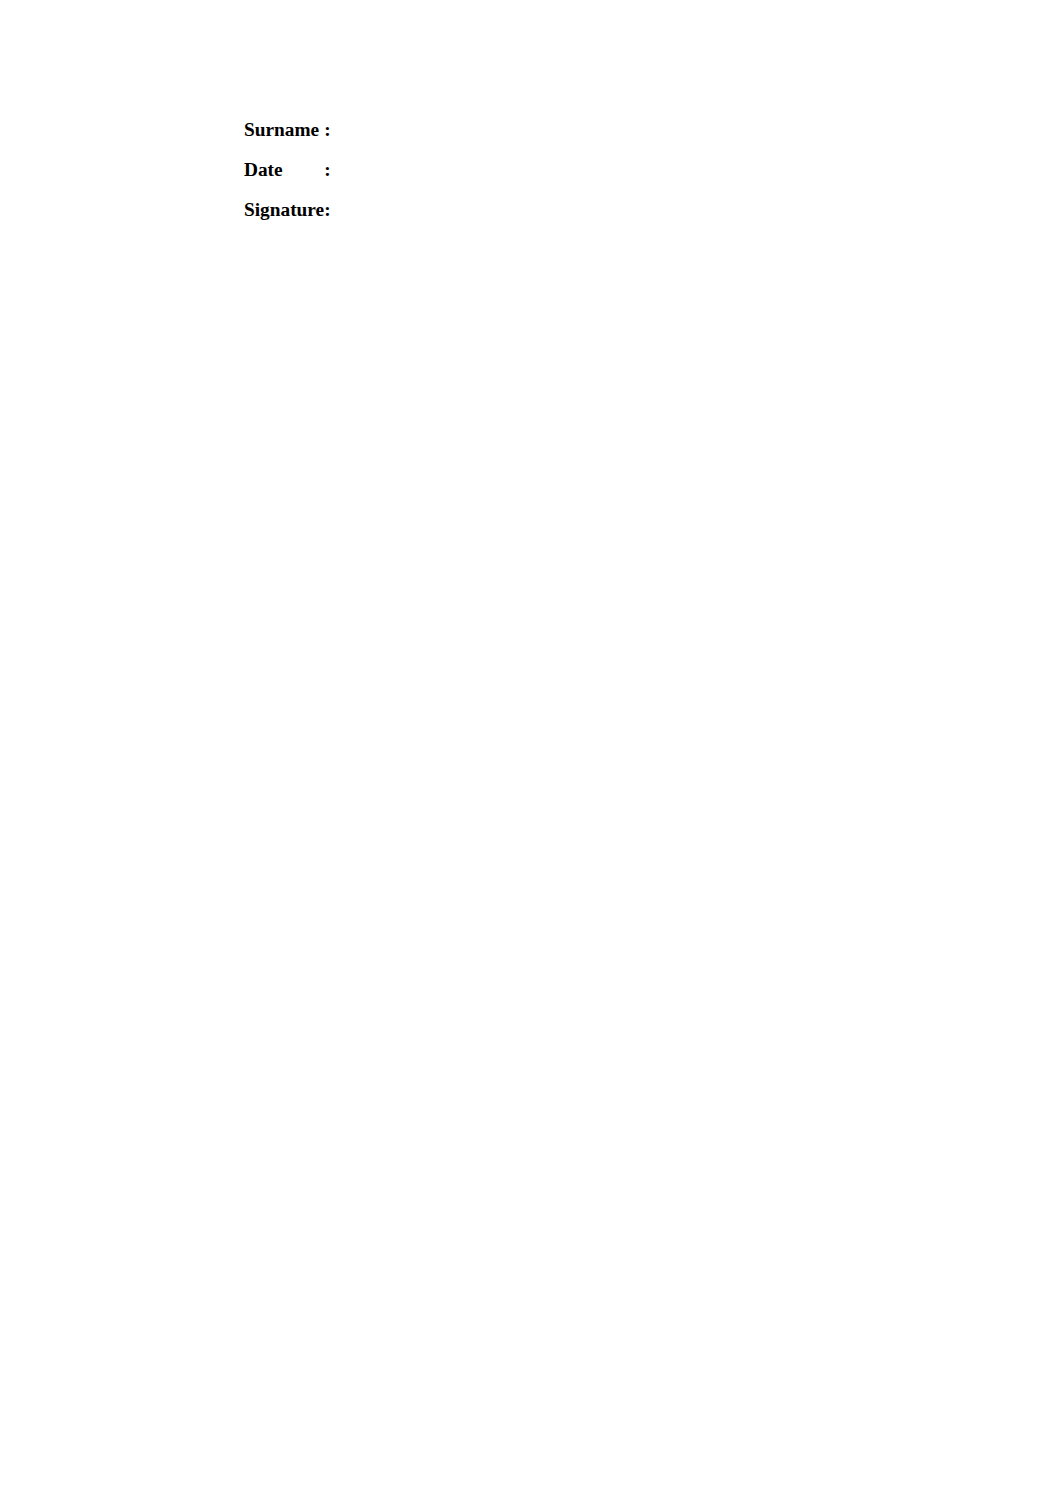| Surname | : | |
| Date | : | |
| Signature | : | |